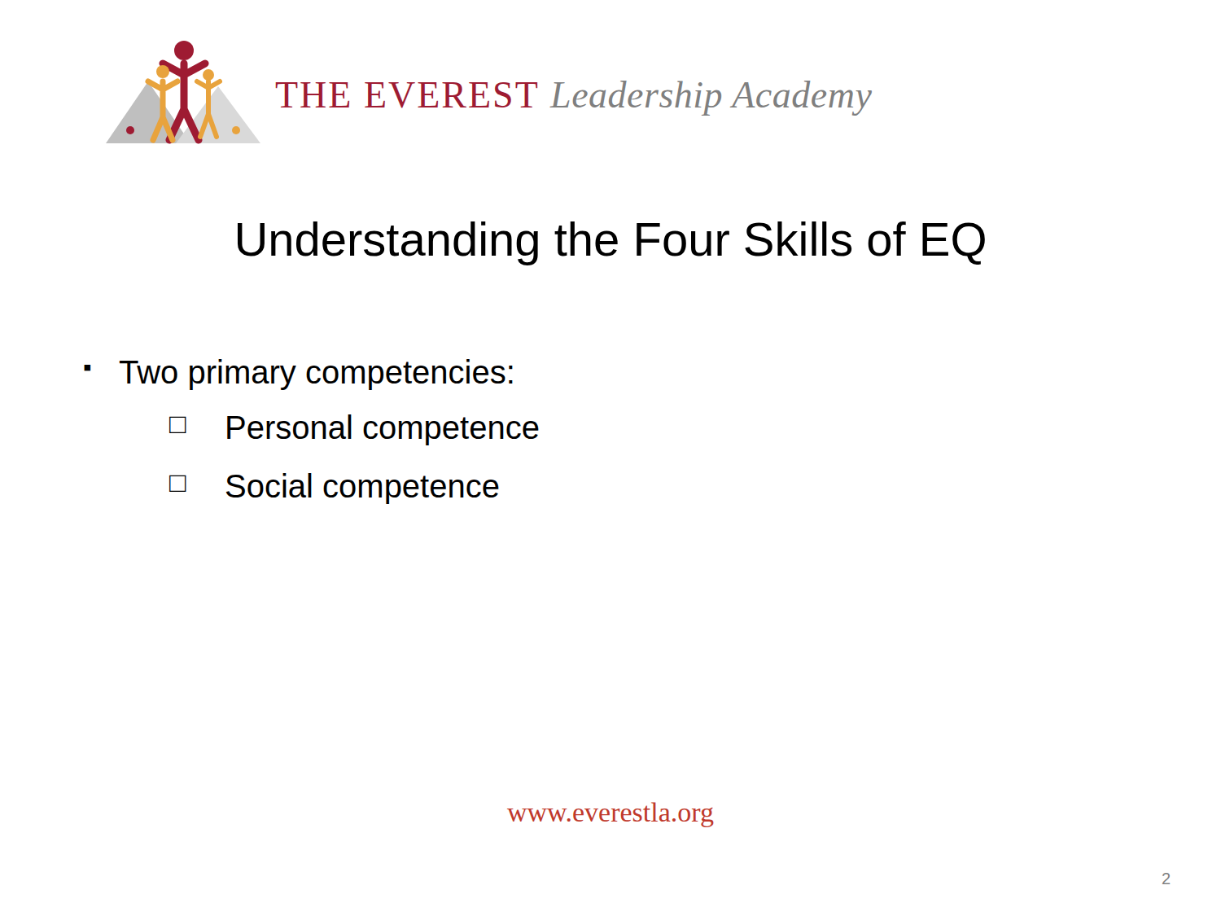THE EVEREST Leadership Academy
Understanding the Four Skills of EQ
Two primary competencies:
Personal competence
Social competence
www.everestla.org
2